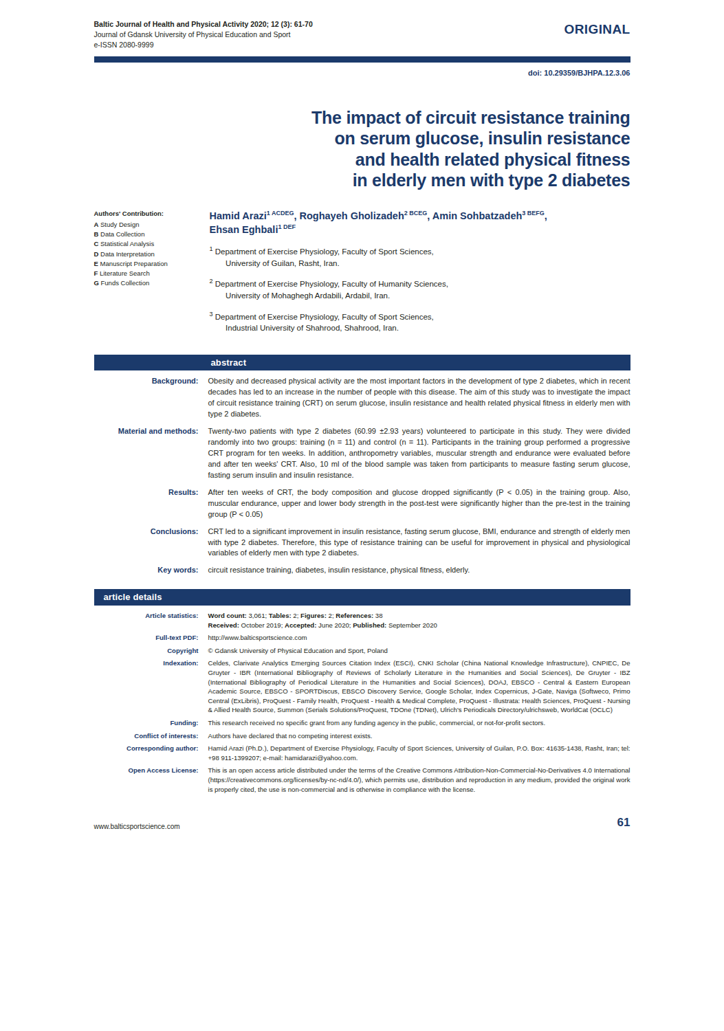Baltic Journal of Health and Physical Activity 2020; 12 (3): 61-70
Journal of Gdansk University of Physical Education and Sport
e-ISSN 2080-9999
Original
doi: 10.29359/BJHPA.12.3.06
The impact of circuit resistance training
on serum glucose, insulin resistance
and health related physical fitness
in elderly men with type 2 diabetes
Authors' Contribution:
A Study Design
B Data Collection
C Statistical Analysis
D Data Interpretation
E Manuscript Preparation
F Literature Search
G Funds Collection
Hamid Arazi1 ACDEG, Roghayeh Gholizadeh2 BCEG, Amin Sohbatzadeh3 BEFG,
Ehsan Eghbali1 DEF
1 Department of Exercise Physiology, Faculty of Sport Sciences,
University of Guilan, Rasht, Iran.
2 Department of Exercise Physiology, Faculty of Humanity Sciences,
University of Mohaghegh Ardabili, Ardabil, Iran.
3 Department of Exercise Physiology, Faculty of Sport Sciences,
Industrial University of Shahrood, Shahrood, Iran.
abstract
| Background: | Obesity and decreased physical activity are the most important factors in the development of type 2 diabetes, which in recent decades has led to an increase in the number of people with this disease. The aim of this study was to investigate the impact of circuit resistance training (CRT) on serum glucose, insulin resistance and health related physical fitness in elderly men with type 2 diabetes. |
| Material and methods: | Twenty-two patients with type 2 diabetes (60.99 ±2.93 years) volunteered to participate in this study. They were divided randomly into two groups: training (n = 11) and control (n = 11). Participants in the training group performed a progressive CRT program for ten weeks. In addition, anthropometry variables, muscular strength and endurance were evaluated before and after ten weeks' CRT. Also, 10 ml of the blood sample was taken from participants to measure fasting serum glucose, fasting serum insulin and insulin resistance. |
| Results: | After ten weeks of CRT, the body composition and glucose dropped significantly (P < 0.05) in the training group. Also, muscular endurance, upper and lower body strength in the post-test were significantly higher than the pre-test in the training group (P < 0.05) |
| Conclusions: | CRT led to a significant improvement in insulin resistance, fasting serum glucose, BMI, endurance and strength of elderly men with type 2 diabetes. Therefore, this type of resistance training can be useful for improvement in physical and physiological variables of elderly men with type 2 diabetes. |
| Key words: | circuit resistance training, diabetes, insulin resistance, physical fitness, elderly. |
article details
| Article statistics: | Word count: 3,061; Tables: 2; Figures: 2; References: 38 Received: October 2019; Accepted: June 2020; Published: September 2020 |
| Full-text PDF: | http://www.balticsportscience.com |
| Copyright | © Gdansk University of Physical Education and Sport, Poland |
| Indexation: | Celdes, Clarivate Analytics Emerging Sources Citation Index (ESCI), CNKI Scholar (China National Knowledge Infrastructure), CNPIEC, De Gruyter - IBR (International Bibliography of Reviews of Scholarly Literature in the Humanities and Social Sciences), De Gruyter - IBZ (International Bibliography of Periodical Literature in the Humanities and Social Sciences), DOAJ, EBSCO - Central & Eastern European Academic Source, EBSCO - SPORTDiscus, EBSCO Discovery Service, Google Scholar, Index Copernicus, J-Gate, Naviga (Softweco, Primo Central (ExLibris), ProQuest - Family Health, ProQuest - Health & Medical Complete, ProQuest - Illustrata: Health Sciences, ProQuest - Nursing & Allied Health Source, Summon (Serials Solutions/ProQuest, TDOne (TDNet), Ulrich's Periodicals Directory/ulrichsweb, WorldCat (OCLC) |
| Funding: | This research received no specific grant from any funding agency in the public, commercial, or not-for-profit sectors. |
| Conflict of interests: | Authors have declared that no competing interest exists. |
| Corresponding author: | Hamid Arazi (Ph.D.), Department of Exercise Physiology, Faculty of Sport Sciences, University of Guilan, P.O. Box: 41635-1438, Rasht, Iran; tel: +98 911-1399207; e-mail: hamidarazi@yahoo.com. |
| Open Access License: | This is an open access article distributed under the terms of the Creative Commons Attribution-Non-Commercial-No-Derivatives 4.0 International (https://creativecommons.org/licenses/by-nc-nd/4.0/), which permits use, distribution and reproduction in any medium, provided the original work is properly cited, the use is non-commercial and is otherwise in compliance with the license. |
www.balticsportscience.com
61